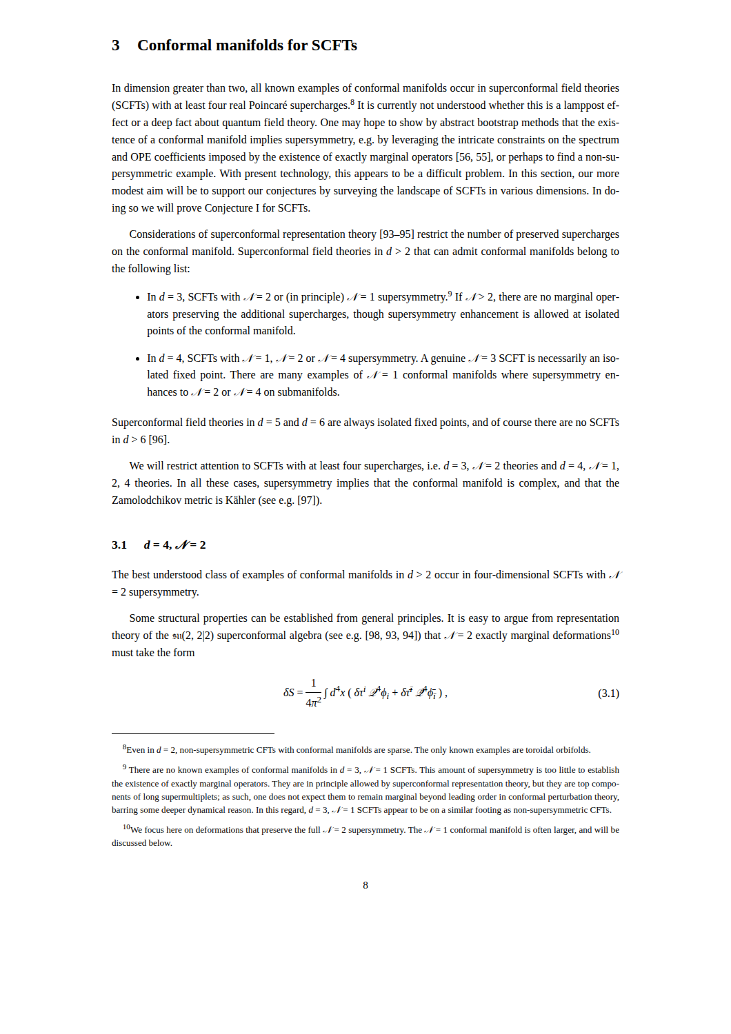3 Conformal manifolds for SCFTs
In dimension greater than two, all known examples of conformal manifolds occur in superconformal field theories (SCFTs) with at least four real Poincaré supercharges.8 It is currently not understood whether this is a lamppost effect or a deep fact about quantum field theory. One may hope to show by abstract bootstrap methods that the existence of a conformal manifold implies supersymmetry, e.g. by leveraging the intricate constraints on the spectrum and OPE coefficients imposed by the existence of exactly marginal operators [56, 55], or perhaps to find a non-supersymmetric example. With present technology, this appears to be a difficult problem. In this section, our more modest aim will be to support our conjectures by surveying the landscape of SCFTs in various dimensions. In doing so we will prove Conjecture I for SCFTs.
Considerations of superconformal representation theory [93–95] restrict the number of preserved supercharges on the conformal manifold. Superconformal field theories in d > 2 that can admit conformal manifolds belong to the following list:
In d = 3, SCFTs with 𝒩 = 2 or (in principle) 𝒩 = 1 supersymmetry.9 If 𝒩 > 2, there are no marginal operators preserving the additional supercharges, though supersymmetry enhancement is allowed at isolated points of the conformal manifold.
In d = 4, SCFTs with 𝒩 = 1, 𝒩 = 2 or 𝒩 = 4 supersymmetry. A genuine 𝒩 = 3 SCFT is necessarily an isolated fixed point. There are many examples of 𝒩 = 1 conformal manifolds where supersymmetry enhances to 𝒩 = 2 or 𝒩 = 4 on submanifolds.
Superconformal field theories in d = 5 and d = 6 are always isolated fixed points, and of course there are no SCFTs in d > 6 [96].
We will restrict attention to SCFTs with at least four supercharges, i.e. d = 3, 𝒩 = 2 theories and d = 4, 𝒩 = 1, 2, 4 theories. In all these cases, supersymmetry implies that the conformal manifold is complex, and that the Zamolodchikov metric is Kähler (see e.g. [97]).
3.1 d = 4, 𝒩 = 2
The best understood class of examples of conformal manifolds in d > 2 occur in four-dimensional SCFTs with 𝒩 = 2 supersymmetry.
Some structural properties can be established from general principles. It is easy to argue from representation theory of the 𝔰𝔲(2, 2|2) superconformal algebra (see e.g. [98, 93, 94]) that 𝒩 = 2 exactly marginal deformations10 must take the form
δS = 14π2 ∫ d4x ( δτi 𝒬4ϕi + δτ̄ī 𝒬̄4ϕ̄ī ) , (3.1)
8Even in d = 2, non-supersymmetric CFTs with conformal manifolds are sparse. The only known examples are toroidal orbifolds.
9 There are no known examples of conformal manifolds in d = 3, 𝒩 = 1 SCFTs. This amount of supersymmetry is too little to establish the existence of exactly marginal operators. They are in principle allowed by superconformal representation theory, but they are top components of long supermultiplets; as such, one does not expect them to remain marginal beyond leading order in conformal perturbation theory, barring some deeper dynamical reason. In this regard, d = 3, 𝒩 = 1 SCFTs appear to be on a similar footing as non-supersymmetric CFTs.
10We focus here on deformations that preserve the full 𝒩 = 2 supersymmetry. The 𝒩 = 1 conformal manifold is often larger, and will be discussed below.
8